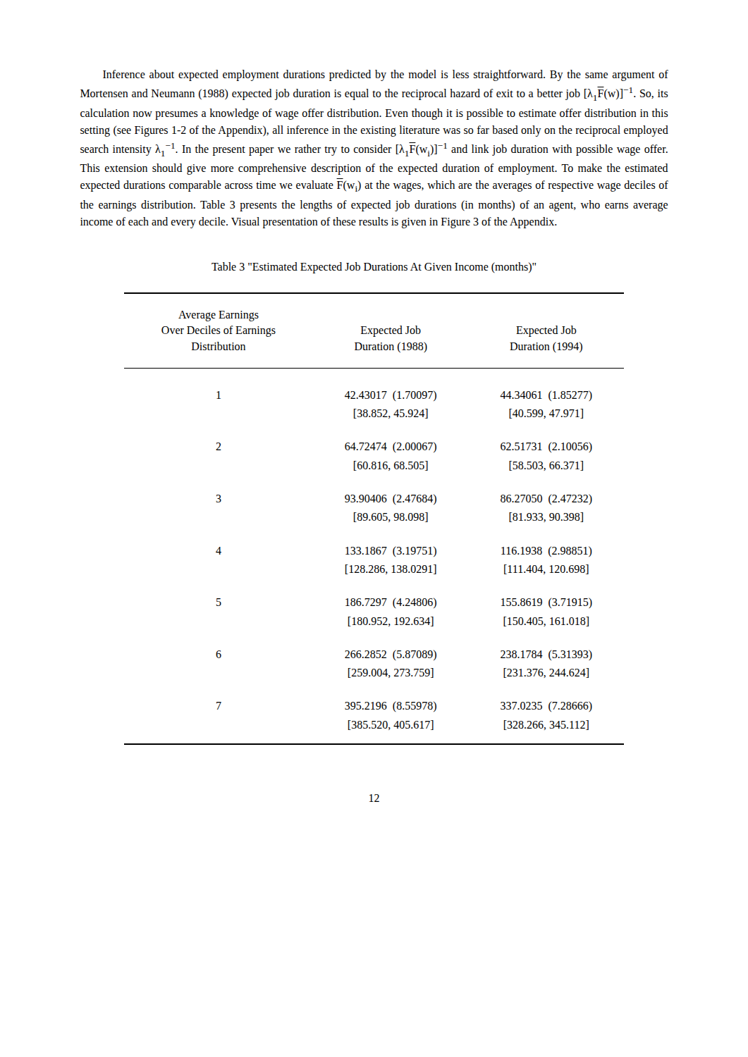Inference about expected employment durations predicted by the model is less straightforward. By the same argument of Mortensen and Neumann (1988) expected job duration is equal to the reciprocal hazard of exit to a better job [λ1F(w)]−1. So, its calculation now presumes a knowledge of wage offer distribution. Even though it is possible to estimate offer distribution in this setting (see Figures 1-2 of the Appendix), all inference in the existing literature was so far based only on the reciprocal employed search intensity λ1−1. In the present paper we rather try to consider [λ1F(wi)]−1 and link job duration with possible wage offer. This extension should give more comprehensive description of the expected duration of employment. To make the estimated expected durations comparable across time we evaluate F(wi) at the wages, which are the averages of respective wage deciles of the earnings distribution. Table 3 presents the lengths of expected job durations (in months) of an agent, who earns average income of each and every decile. Visual presentation of these results is given in Figure 3 of the Appendix.
Table 3 "Estimated Expected Job Durations At Given Income (months)"
| Average Earnings Over Deciles of Earnings Distribution | Expected Job Duration (1988) | Expected Job Duration (1994) |
| --- | --- | --- |
| 1 | 42.43017 (1.70097) | 44.34061 (1.85277) |
| [38.852, 45.924] | [40.599, 47.971] |
| 2 | 64.72474 (2.00067) | 62.51731 (2.10056) |
| [60.816, 68.505] | [58.503, 66.371] |
| 3 | 93.90406 (2.47684) | 86.27050 (2.47232) |
| [89.605, 98.098] | [81.933, 90.398] |
| 4 | 133.1867 (3.19751) | 116.1938 (2.98851) |
| [128.286, 138.0291] | [111.404, 120.698] |
| 5 | 186.7297 (4.24806) | 155.8619 (3.71915) |
| [180.952, 192.634] | [150.405, 161.018] |
| 6 | 266.2852 (5.87089) | 238.1784 (5.31393) |
| [259.004, 273.759] | [231.376, 244.624] |
| 7 | 395.2196 (8.55978) | 337.0235 (7.28666) |
| [385.520, 405.617] | [328.266, 345.112] |
12